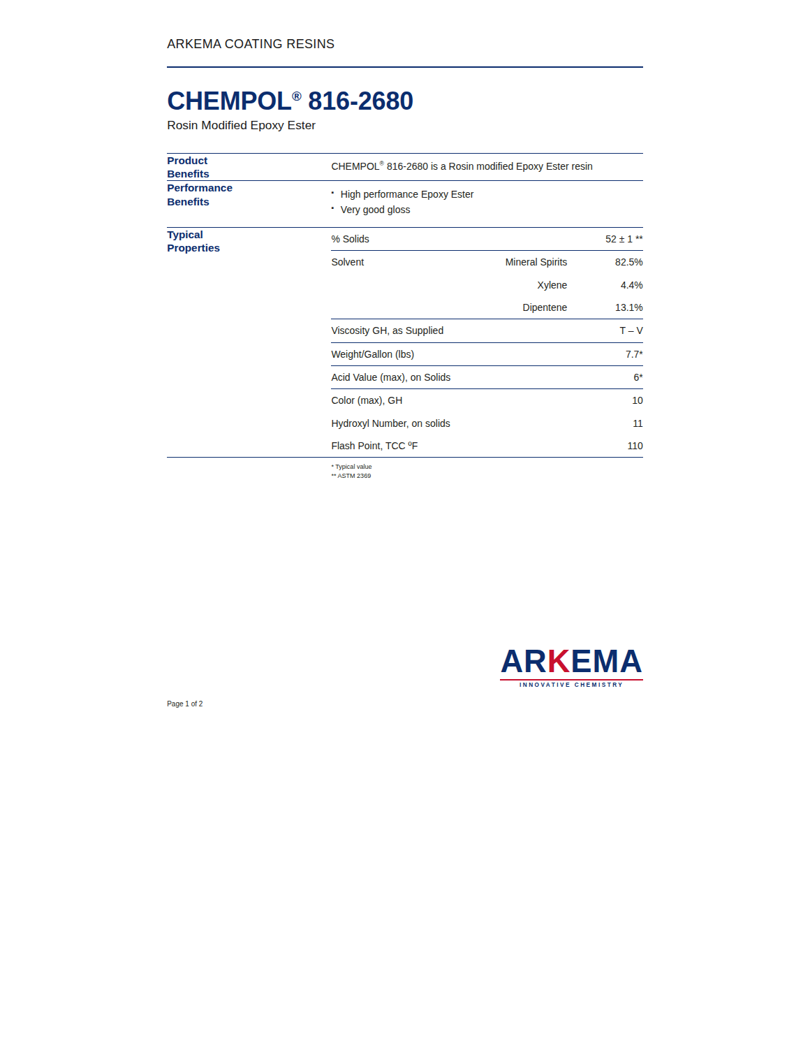ARKEMA COATING RESINS
CHEMPOL® 816-2680
Rosin Modified Epoxy Ester
| Product Benefits | CHEMPOL ® 816-2680 is a Rosin modified Epoxy Ester resin |
| Performance Benefits | High performance Epoxy Ester Very good gloss |
| Typical Properties | / % Solids / / 52 ± 1 ** / / Solvent / Mineral Spirits / 82.5% / / / Xylene / 4.4% / / / Dipentene / 13.1% / / Viscosity GH, as Supplied / / T – V / / Weight/Gallon (lbs) / / 7.7* / / Acid Value (max), on Solids / / 6* / / Color (max), GH / / 10 / / Hydroxyl Number, on solids / / 11 / / Flash Point, TCC ºF / / 110 / |
| | * Typical value ** ASTM 2369 |
ARKEMA
Innovative Chemistry
Page 1 of 2